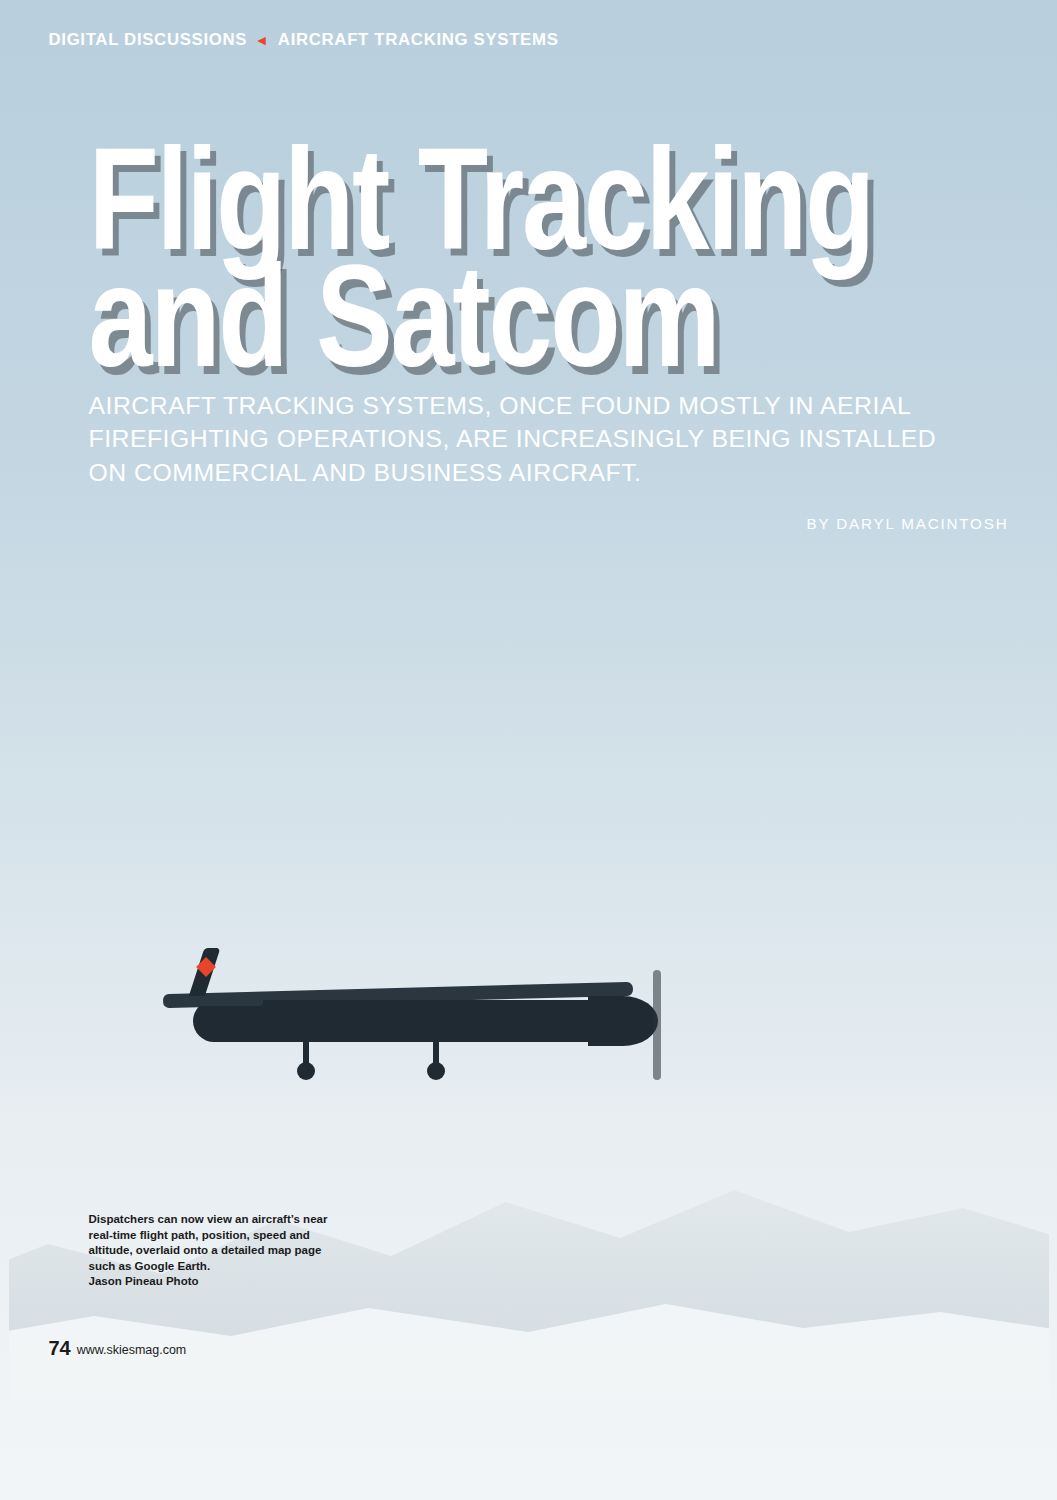DIGITAL DISCUSSIONS ◂ AIRCRAFT TRACKING SYSTEMS
Flight Tracking and Satcom
Aircraft tracking systems, once found mostly in aerial firefighting operations, are increasingly being installed on commercial and business aircraft.
By Daryl Macintosh
Dispatchers can now view an aircraft’s near real-time flight path, position, speed and altitude, overlaid onto a detailed map page such as Google Earth. Jason Pineau Photo
74 www.skiesmag.com